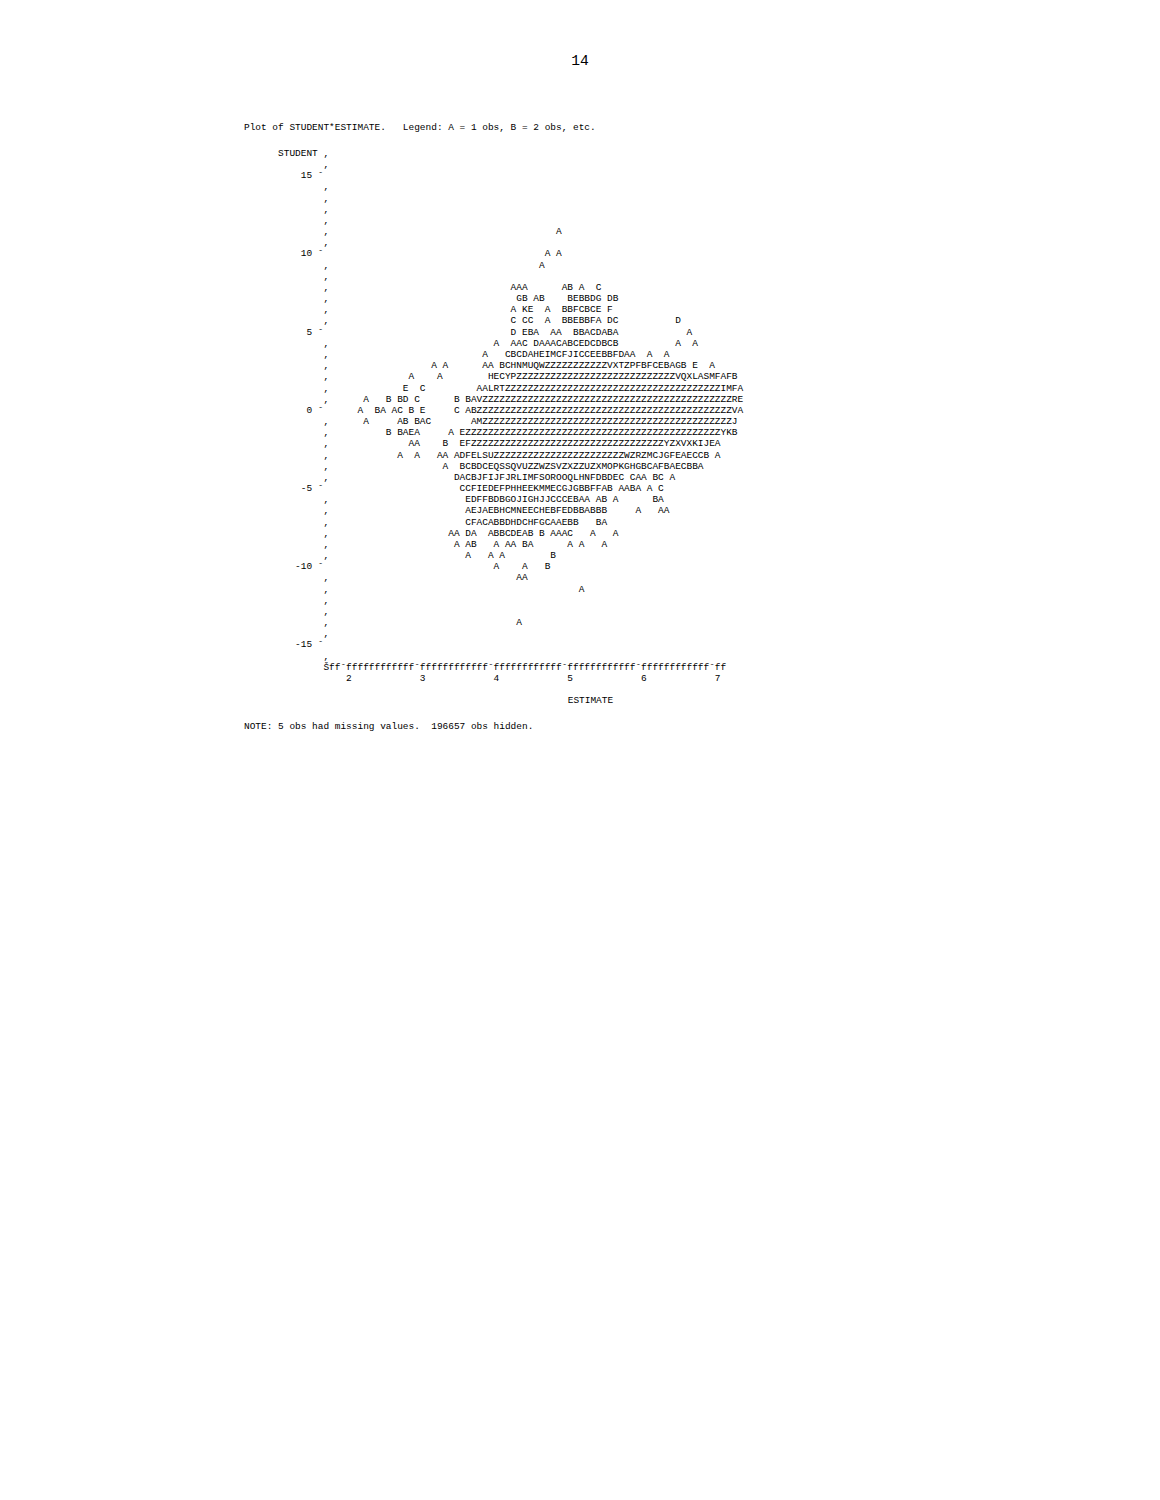14
Plot of STUDENT*ESTIMATE.   Legend: A = 1 obs, B = 2 obs, etc.
      STUDENT ,
              ,
          15 ˆ
              ,
              ,
              ,
              ,
              ,                                        A
              ,
          10 ˆ                                       A A
              ,                                     A
              ,
              ,                                AAA      AB A  C
              ,                                 GB AB    BEBBDG DB
              ,                                A KE  A  BBFCBCE F
              ,                                C CC  A  BBEBBFA DC          D
           5 ˆ                                 D EBA  AA  BBACDABA            A
              ,                             A  AAC DAAACABCEDCDBCB          A  A
              ,                           A   CBCDAHEIMCFJICCEEBBFDAA  A  A
              ,                  A A      AA BCHNMUQWZZZZZZZZZZZVXTZPFBFCEBAGB E  A
              ,              A    A        HECYPZZZZZZZZZZZZZZZZZZZZZZZZZZZZVQXLASMFAFB
              ,             E  C         AALRTZZZZZZZZZZZZZZZZZZZZZZZZZZZZZZZZZZZZZZIMFA
              ,      A   B BD C      B BAVZZZZZZZZZZZZZZZZZZZZZZZZZZZZZZZZZZZZZZZZZZZZRE
           0 ˆ      A  BA AC B E     C ABZZZZZZZZZZZZZZZZZZZZZZZZZZZZZZZZZZZZZZZZZZZZZVA
              ,      A     AB BAC       AMZZZZZZZZZZZZZZZZZZZZZZZZZZZZZZZZZZZZZZZZZZZZJ
              ,          B BAEA     A EZZZZZZZZZZZZZZZZZZZZZZZZZZZZZZZZZZZZZZZZZZZZZYKB
              ,              AA    B  EFZZZZZZZZZZZZZZZZZZZZZZZZZZZZZZZZZZYZXVXKIJEA
              ,            A  A   AA ADFELSUZZZZZZZZZZZZZZZZZZZZZZZWZRZMCJGFEAECCB A
              ,                    A  BCBDCEQSSQVUZZWZSVZXZZUZXMOPKGHGBCAFBAECBBA
              ,                      DACBJFIJFJRLIMFSOROOQLHNFDBDEC CAA BC A
          -5 ˆ                        CCFIEDEFPHHEEKMMECGJGBBFFAB AABA A C
              ,                        EDFFBDBGOJIGHJJCCCEBAA AB A      BA
              ,                        AEJAEBHCMNEECHEBFEDBBABBB     A   AA
              ,                        CFACABBDHDCHFGCAAEBB   BA
              ,                     AA DA  ABBCDEAB B AAAC   A   A
              ,                      A AB   A AA BA      A A   A
              ,                        A   A A        B
         -10 ˆ                              A    A   B
              ,                                 AA
              ,                                            A
              ,
              ,
              ,                                 A
              ,
         -15 ˆ
              ,
              Šffˆffffffffffffˆffffffffffffˆffffffffffffˆffffffffffffˆffffffffffffˆff
                  2            3            4            5            6            7
ESTIMATE
NOTE: 5 obs had missing values.  196657 obs hidden.